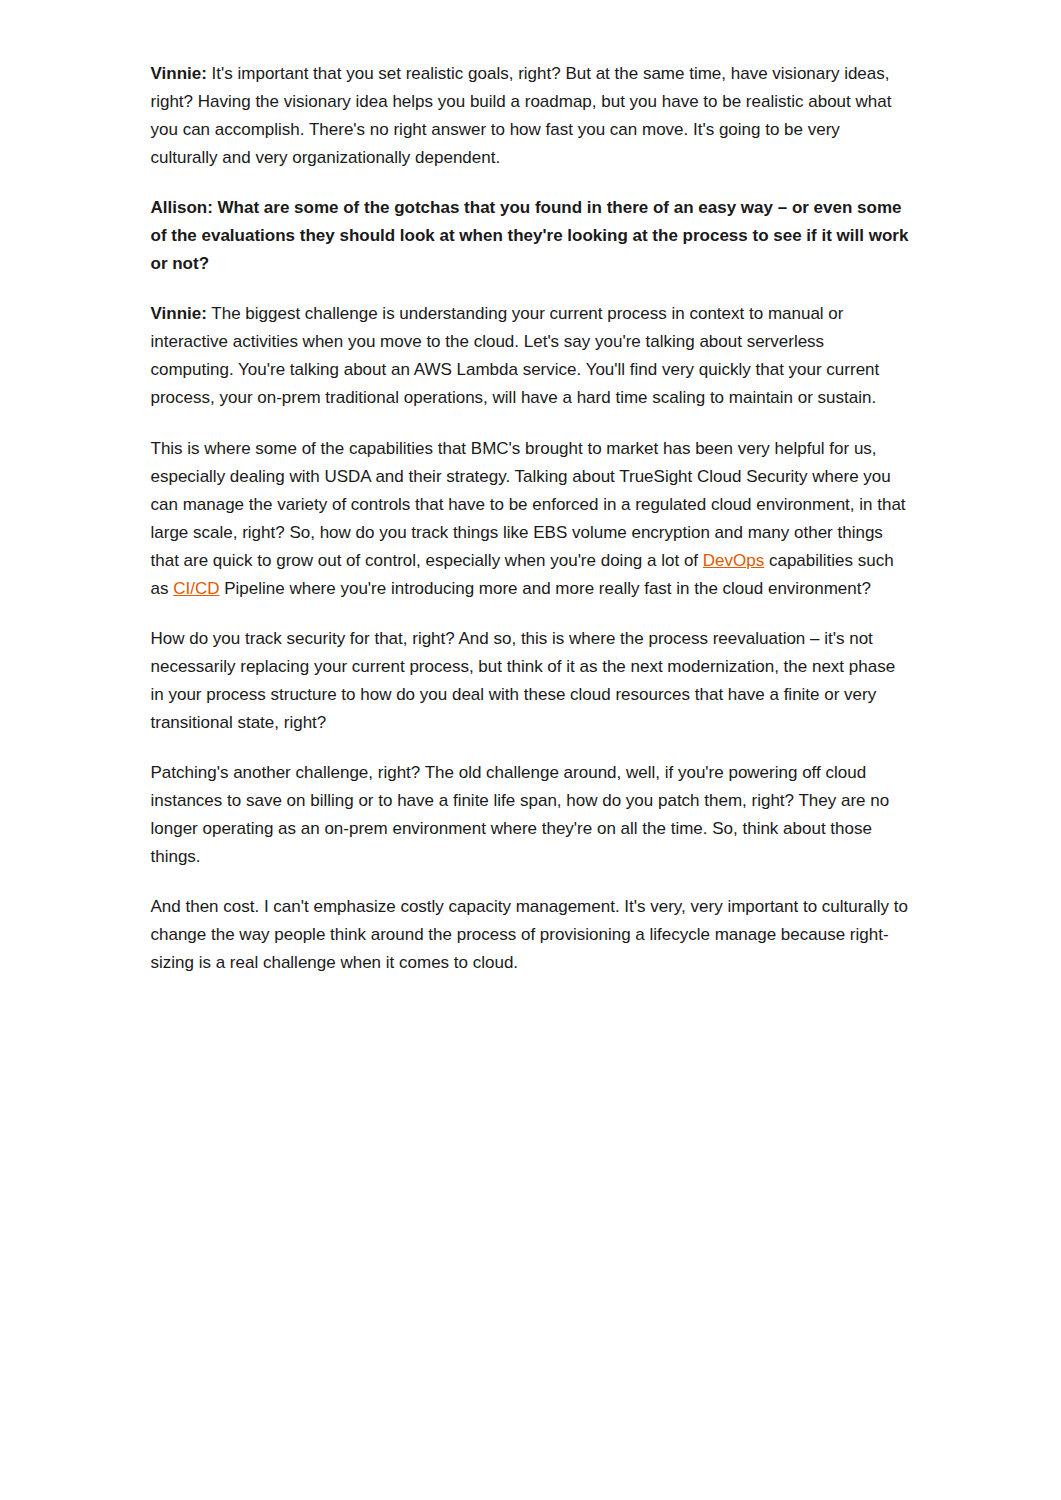Vinnie: It's important that you set realistic goals, right? But at the same time, have visionary ideas, right? Having the visionary idea helps you build a roadmap, but you have to be realistic about what you can accomplish. There's no right answer to how fast you can move. It's going to be very culturally and very organizationally dependent.
Allison: What are some of the gotchas that you found in there of an easy way – or even some of the evaluations they should look at when they're looking at the process to see if it will work or not?
Vinnie: The biggest challenge is understanding your current process in context to manual or interactive activities when you move to the cloud. Let's say you're talking about serverless computing. You're talking about an AWS Lambda service. You'll find very quickly that your current process, your on-prem traditional operations, will have a hard time scaling to maintain or sustain.
This is where some of the capabilities that BMC's brought to market has been very helpful for us, especially dealing with USDA and their strategy. Talking about TrueSight Cloud Security where you can manage the variety of controls that have to be enforced in a regulated cloud environment, in that large scale, right? So, how do you track things like EBS volume encryption and many other things that are quick to grow out of control, especially when you're doing a lot of DevOps capabilities such as CI/CD Pipeline where you're introducing more and more really fast in the cloud environment?
How do you track security for that, right? And so, this is where the process reevaluation – it's not necessarily replacing your current process, but think of it as the next modernization, the next phase in your process structure to how do you deal with these cloud resources that have a finite or very transitional state, right?
Patching's another challenge, right? The old challenge around, well, if you're powering off cloud instances to save on billing or to have a finite life span, how do you patch them, right? They are no longer operating as an on-prem environment where they're on all the time. So, think about those things.
And then cost. I can't emphasize costly capacity management. It's very, very important to culturally to change the way people think around the process of provisioning a lifecycle manage because right-sizing is a real challenge when it comes to cloud.